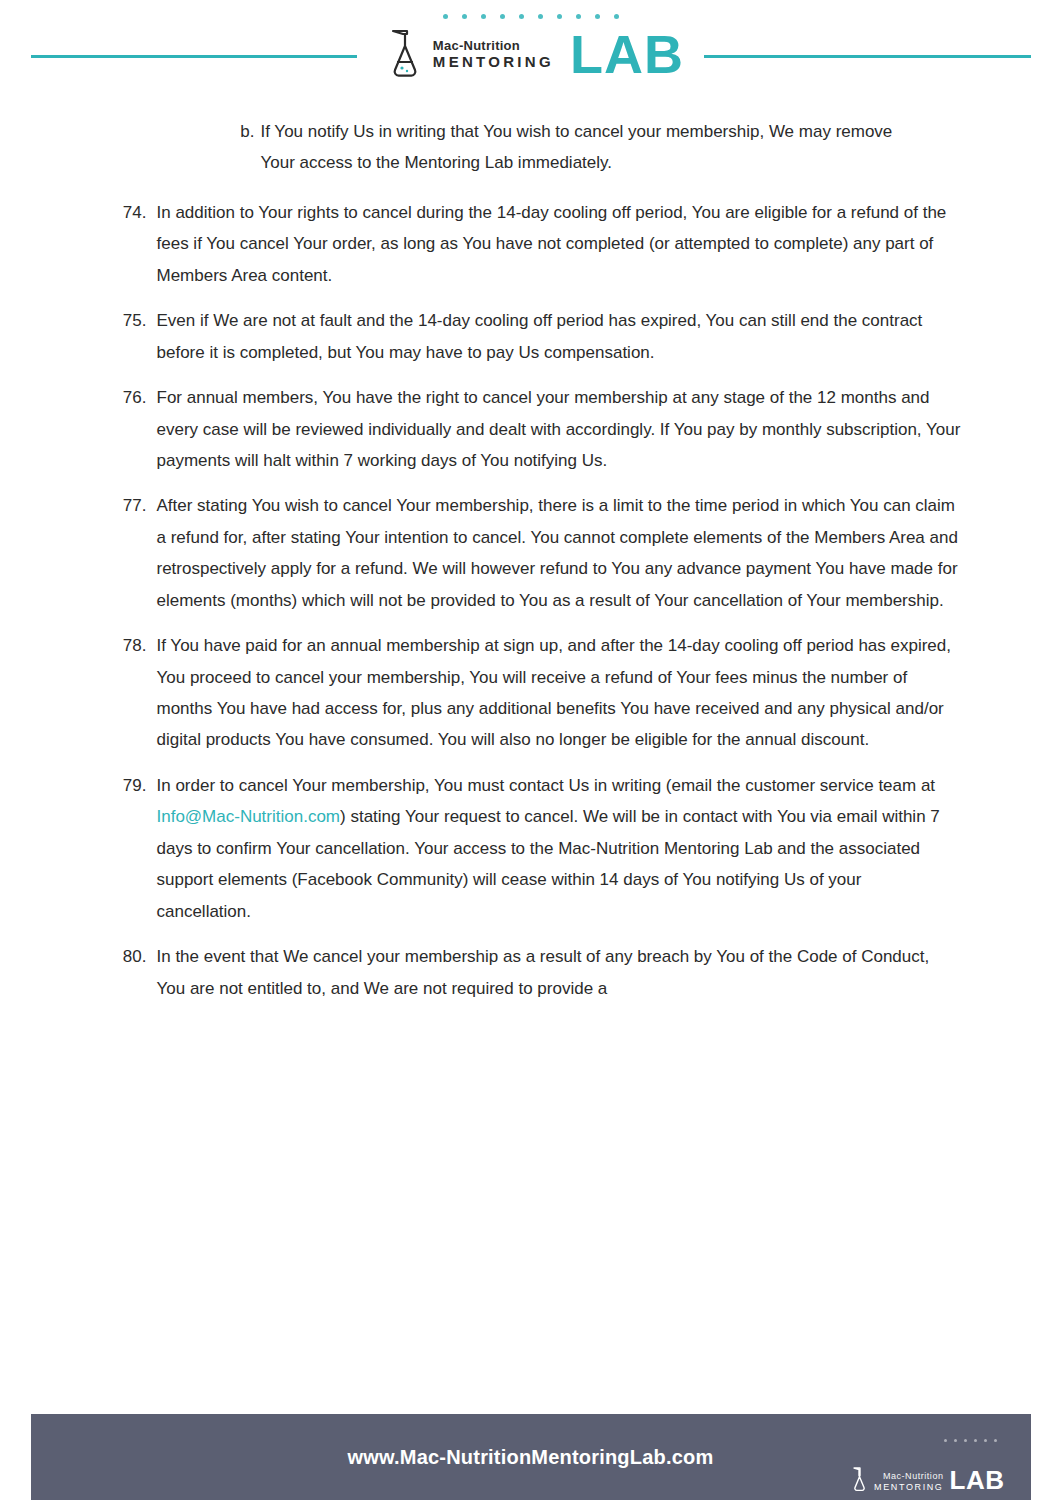Mac-Nutrition MENTORING
LAB
b.
If You notify Us in writing that You wish to cancel your membership, We may remove Your access to the Mentoring Lab immediately.
74.
In addition to Your rights to cancel during the 14-day cooling off period, You are eligible for a refund of the fees if You cancel Your order, as long as You have not completed (or attempted to complete) any part of Members Area content.
75.
Even if We are not at fault and the 14-day cooling off period has expired, You can still end the contract before it is completed, but You may have to pay Us compensation.
76.
For annual members, You have the right to cancel your membership at any stage of the 12 months and every case will be reviewed individually and dealt with accordingly. If You pay by monthly subscription, Your payments will halt within 7 working days of You notifying Us.
77.
After stating You wish to cancel Your membership, there is a limit to the time period in which You can claim a refund for, after stating Your intention to cancel. You cannot complete elements of the Members Area and retrospectively apply for a refund. We will however refund to You any advance payment You have made for elements (months) which will not be provided to You as a result of Your cancellation of Your membership.
78.
If You have paid for an annual membership at sign up, and after the 14-day cooling off period has expired, You proceed to cancel your membership, You will receive a refund of Your fees minus the number of months You have had access for, plus any additional benefits You have received and any physical and/or digital products You have consumed. You will also no longer be eligible for the annual discount.
79.
In order to cancel Your membership, You must contact Us in writing (email the customer service team at Info@Mac-Nutrition.com) stating Your request to cancel. We will be in contact with You via email within 7 days to confirm Your cancellation. Your access to the Mac-Nutrition Mentoring Lab and the associated support elements (Facebook Community) will cease within 14 days of You notifying Us of your cancellation.
80.
In the event that We cancel your membership as a result of any breach by You of the Code of Conduct, You are not entitled to, and We are not required to provide a
www.Mac-NutritionMentoringLab.com
Mac-Nutrition MENTORING
LAB